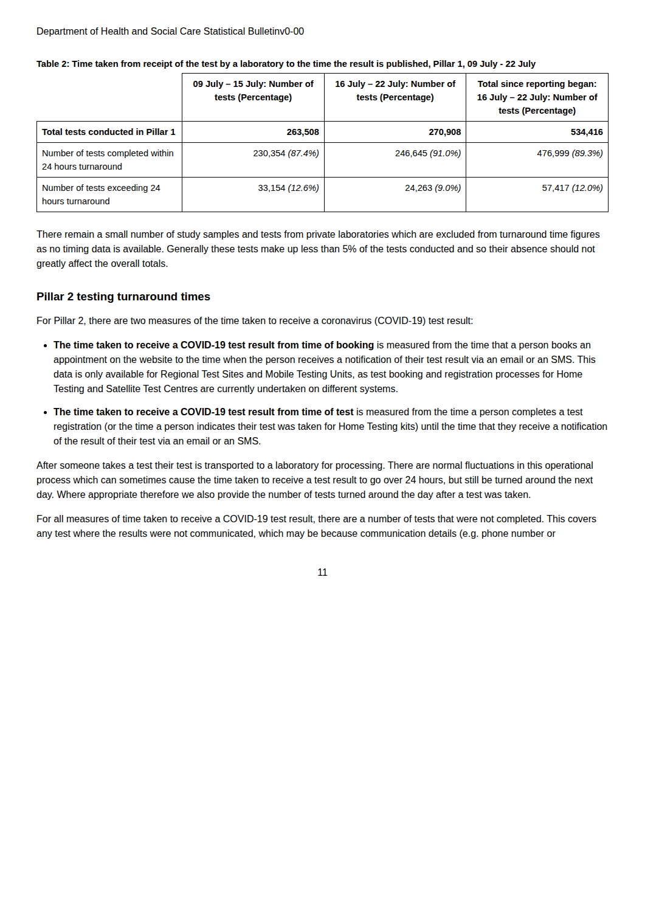Department of Health and Social Care Statistical Bulletinv0-00
Table 2: Time taken from receipt of the test by a laboratory to the time the result is published, Pillar 1, 09 July - 22 July
| | 09 July – 15 July: Number of tests (Percentage) | 16 July – 22 July: Number of tests (Percentage) | Total since reporting began: 16 July – 22 July: Number of tests (Percentage) |
| --- | --- | --- | --- |
| Total tests conducted in Pillar 1 | 263,508 | 270,908 | 534,416 |
| Number of tests completed within 24 hours turnaround | 230,354 (87.4%) | 246,645 (91.0%) | 476,999 (89.3%) |
| Number of tests exceeding 24 hours turnaround | 33,154 (12.6%) | 24,263 (9.0%) | 57,417 (12.0%) |
There remain a small number of study samples and tests from private laboratories which are excluded from turnaround time figures as no timing data is available. Generally these tests make up less than 5% of the tests conducted and so their absence should not greatly affect the overall totals.
Pillar 2 testing turnaround times
For Pillar 2, there are two measures of the time taken to receive a coronavirus (COVID-19) test result:
The time taken to receive a COVID-19 test result from time of booking is measured from the time that a person books an appointment on the website to the time when the person receives a notification of their test result via an email or an SMS. This data is only available for Regional Test Sites and Mobile Testing Units, as test booking and registration processes for Home Testing and Satellite Test Centres are currently undertaken on different systems.
The time taken to receive a COVID-19 test result from time of test is measured from the time a person completes a test registration (or the time a person indicates their test was taken for Home Testing kits) until the time that they receive a notification of the result of their test via an email or an SMS.
After someone takes a test their test is transported to a laboratory for processing. There are normal fluctuations in this operational process which can sometimes cause the time taken to receive a test result to go over 24 hours, but still be turned around the next day. Where appropriate therefore we also provide the number of tests turned around the day after a test was taken.
For all measures of time taken to receive a COVID-19 test result, there are a number of tests that were not completed. This covers any test where the results were not communicated, which may be because communication details (e.g. phone number or
11